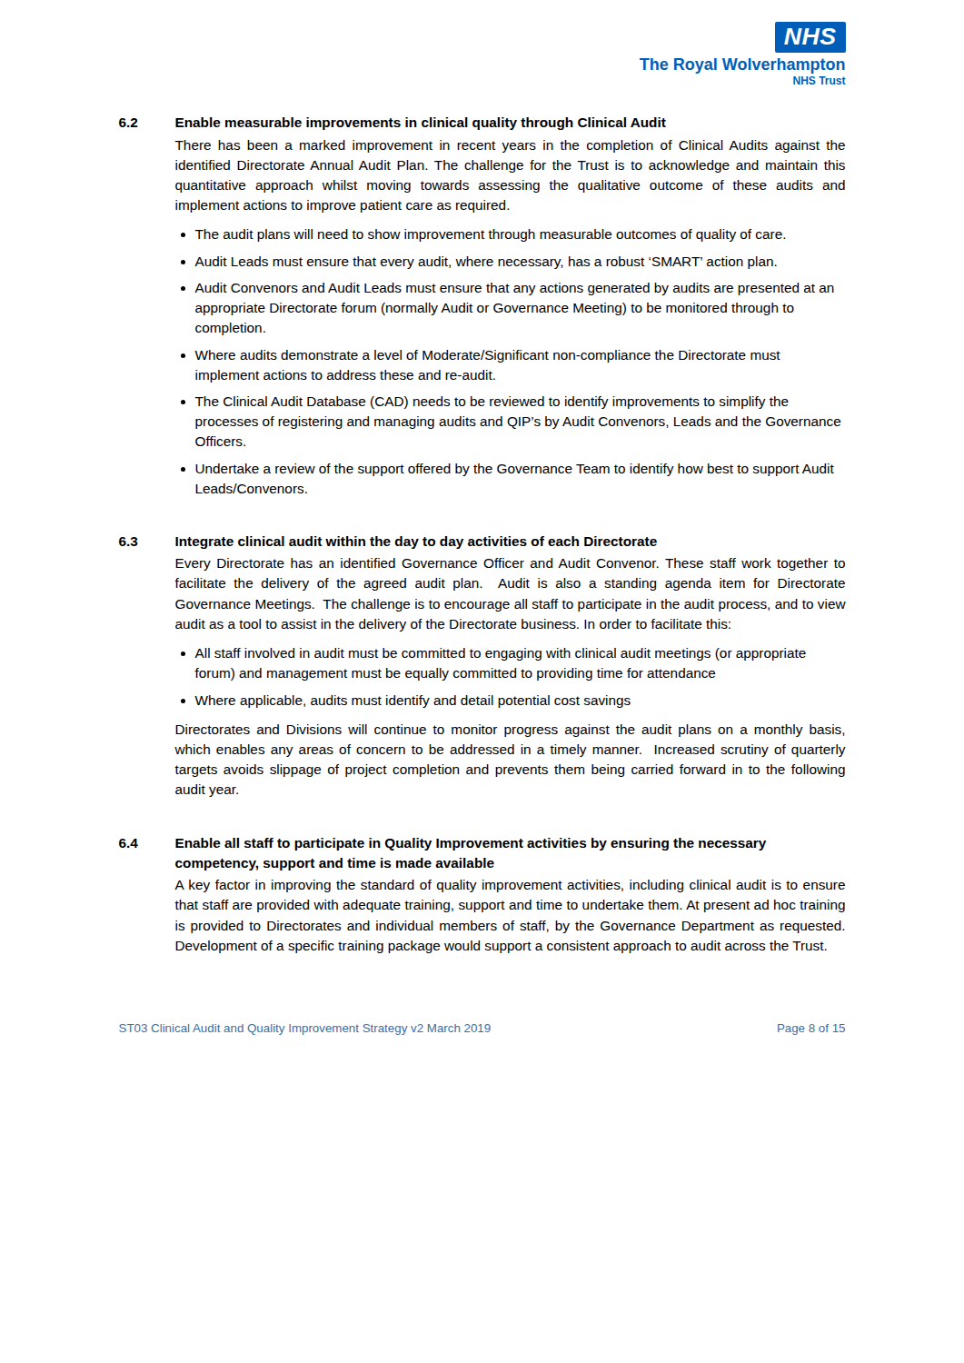NHS
The Royal Wolverhampton
NHS Trust
6.2
Enable measurable improvements in clinical quality through Clinical Audit
There has been a marked improvement in recent years in the completion of Clinical Audits against the identified Directorate Annual Audit Plan. The challenge for the Trust is to acknowledge and maintain this quantitative approach whilst moving towards assessing the qualitative outcome of these audits and implement actions to improve patient care as required.
The audit plans will need to show improvement through measurable outcomes of quality of care.
Audit Leads must ensure that every audit, where necessary, has a robust ‘SMART’ action plan.
Audit Convenors and Audit Leads must ensure that any actions generated by audits are presented at an appropriate Directorate forum (normally Audit or Governance Meeting) to be monitored through to completion.
Where audits demonstrate a level of Moderate/Significant non-compliance the Directorate must implement actions to address these and re-audit.
The Clinical Audit Database (CAD) needs to be reviewed to identify improvements to simplify the processes of registering and managing audits and QIP’s by Audit Convenors, Leads and the Governance Officers.
Undertake a review of the support offered by the Governance Team to identify how best to support Audit Leads/Convenors.
6.3
Integrate clinical audit within the day to day activities of each Directorate
Every Directorate has an identified Governance Officer and Audit Convenor. These staff work together to facilitate the delivery of the agreed audit plan. Audit is also a standing agenda item for Directorate Governance Meetings. The challenge is to encourage all staff to participate in the audit process, and to view audit as a tool to assist in the delivery of the Directorate business. In order to facilitate this:
All staff involved in audit must be committed to engaging with clinical audit meetings (or appropriate forum) and management must be equally committed to providing time for attendance
Where applicable, audits must identify and detail potential cost savings
Directorates and Divisions will continue to monitor progress against the audit plans on a monthly basis, which enables any areas of concern to be addressed in a timely manner. Increased scrutiny of quarterly targets avoids slippage of project completion and prevents them being carried forward in to the following audit year.
6.4
Enable all staff to participate in Quality Improvement activities by ensuring the necessary competency, support and time is made available
A key factor in improving the standard of quality improvement activities, including clinical audit is to ensure that staff are provided with adequate training, support and time to undertake them. At present ad hoc training is provided to Directorates and individual members of staff, by the Governance Department as requested. Development of a specific training package would support a consistent approach to audit across the Trust.
ST03 Clinical Audit and Quality Improvement Strategy v2 March 2019
Page 8 of 15